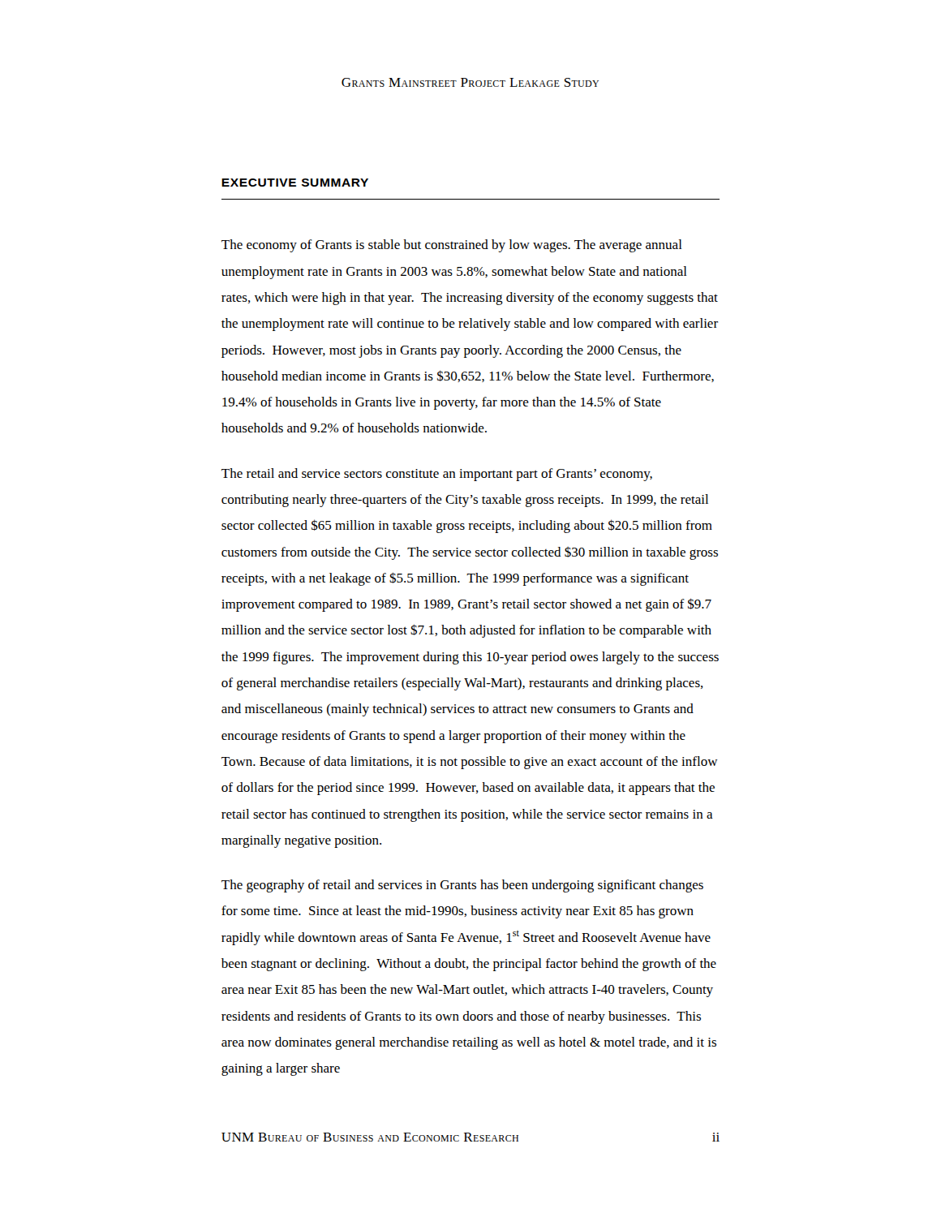Grants Mainstreet Project Leakage Study
Executive Summary
The economy of Grants is stable but constrained by low wages. The average annual unemployment rate in Grants in 2003 was 5.8%, somewhat below State and national rates, which were high in that year. The increasing diversity of the economy suggests that the unemployment rate will continue to be relatively stable and low compared with earlier periods. However, most jobs in Grants pay poorly. According the 2000 Census, the household median income in Grants is $30,652, 11% below the State level. Furthermore, 19.4% of households in Grants live in poverty, far more than the 14.5% of State households and 9.2% of households nationwide.
The retail and service sectors constitute an important part of Grants’ economy, contributing nearly three-quarters of the City’s taxable gross receipts. In 1999, the retail sector collected $65 million in taxable gross receipts, including about $20.5 million from customers from outside the City. The service sector collected $30 million in taxable gross receipts, with a net leakage of $5.5 million. The 1999 performance was a significant improvement compared to 1989. In 1989, Grant’s retail sector showed a net gain of $9.7 million and the service sector lost $7.1, both adjusted for inflation to be comparable with the 1999 figures. The improvement during this 10-year period owes largely to the success of general merchandise retailers (especially Wal-Mart), restaurants and drinking places, and miscellaneous (mainly technical) services to attract new consumers to Grants and encourage residents of Grants to spend a larger proportion of their money within the Town. Because of data limitations, it is not possible to give an exact account of the inflow of dollars for the period since 1999. However, based on available data, it appears that the retail sector has continued to strengthen its position, while the service sector remains in a marginally negative position.
The geography of retail and services in Grants has been undergoing significant changes for some time. Since at least the mid-1990s, business activity near Exit 85 has grown rapidly while downtown areas of Santa Fe Avenue, 1st Street and Roosevelt Avenue have been stagnant or declining. Without a doubt, the principal factor behind the growth of the area near Exit 85 has been the new Wal-Mart outlet, which attracts I-40 travelers, County residents and residents of Grants to its own doors and those of nearby businesses. This area now dominates general merchandise retailing as well as hotel & motel trade, and it is gaining a larger share
UNM Bureau of Business and Economic Research ii